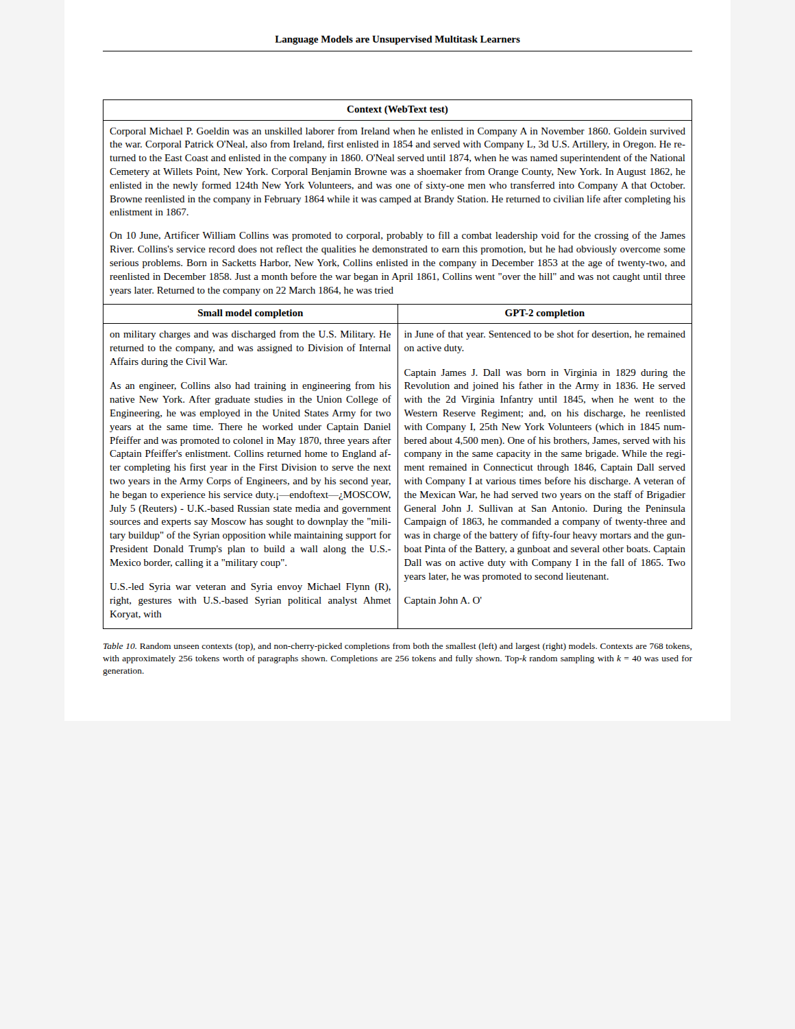Language Models are Unsupervised Multitask Learners
| Context (WebText test) |
| --- |
| Corporal Michael P. Goeldin was an unskilled laborer from Ireland when he enlisted in Company A in November 1860. Goldein survived the war. Corporal Patrick O'Neal, also from Ireland, first enlisted in 1854 and served with Company L, 3d U.S. Artillery, in Oregon. He returned to the East Coast and enlisted in the company in 1860. O'Neal served until 1874, when he was named superintendent of the National Cemetery at Willets Point, New York. Corporal Benjamin Browne was a shoemaker from Orange County, New York. In August 1862, he enlisted in the newly formed 124th New York Volunteers, and was one of sixty-one men who transferred into Company A that October. Browne reenlisted in the company in February 1864 while it was camped at Brandy Station. He returned to civilian life after completing his enlistment in 1867. On 10 June, Artificer William Collins was promoted to corporal, probably to fill a combat leadership void for the crossing of the James River. Collins's service record does not reflect the qualities he demonstrated to earn this promotion, but he had obviously overcome some serious problems. Born in Sacketts Harbor, New York, Collins enlisted in the company in December 1853 at the age of twenty-two, and reenlisted in December 1858. Just a month before the war began in April 1861, Collins went "over the hill" and was not caught until three years later. Returned to the company on 22 March 1864, he was tried |
| Small model completion | GPT-2 completion |
| on military charges and was discharged from the U.S. Military. He returned to the company, and was assigned to Division of Internal Affairs during the Civil War. As an engineer, Collins also had training in engineering from his native New York. After graduate studies in the Union College of Engineering, he was employed in the United States Army for two years at the same time. There he worked under Captain Daniel Pfeiffer and was promoted to colonel in May 1870, three years after Captain Pfeiffer's enlistment. Collins returned home to England after completing his first year in the First Division to serve the next two years in the Army Corps of Engineers, and by his second year, he began to experience his service duty.¡—endoftext—¿MOSCOW, July 5 (Reuters) - U.K.-based Russian state media and government sources and experts say Moscow has sought to downplay the "military buildup" of the Syrian opposition while maintaining support for President Donald Trump's plan to build a wall along the U.S.-Mexico border, calling it a "military coup". U.S.-led Syria war veteran and Syria envoy Michael Flynn (R), right, gestures with U.S.-based Syrian political analyst Ahmet Koryat, with | in June of that year. Sentenced to be shot for desertion, he remained on active duty. Captain James J. Dall was born in Virginia in 1829 during the Revolution and joined his father in the Army in 1836. He served with the 2d Virginia Infantry until 1845, when he went to the Western Reserve Regiment; and, on his discharge, he reenlisted with Company I, 25th New York Volunteers (which in 1845 numbered about 4,500 men). One of his brothers, James, served with his company in the same capacity in the same brigade. While the regiment remained in Connecticut through 1846, Captain Dall served with Company I at various times before his discharge. A veteran of the Mexican War, he had served two years on the staff of Brigadier General John J. Sullivan at San Antonio. During the Peninsula Campaign of 1863, he commanded a company of twenty-three and was in charge of the battery of fifty-four heavy mortars and the gunboat Pinta of the Battery, a gunboat and several other boats. Captain Dall was on active duty with Company I in the fall of 1865. Two years later, he was promoted to second lieutenant. Captain John A. O' |
Table 10. Random unseen contexts (top), and non-cherry-picked completions from both the smallest (left) and largest (right) models. Contexts are 768 tokens, with approximately 256 tokens worth of paragraphs shown. Completions are 256 tokens and fully shown. Top-k random sampling with k = 40 was used for generation.